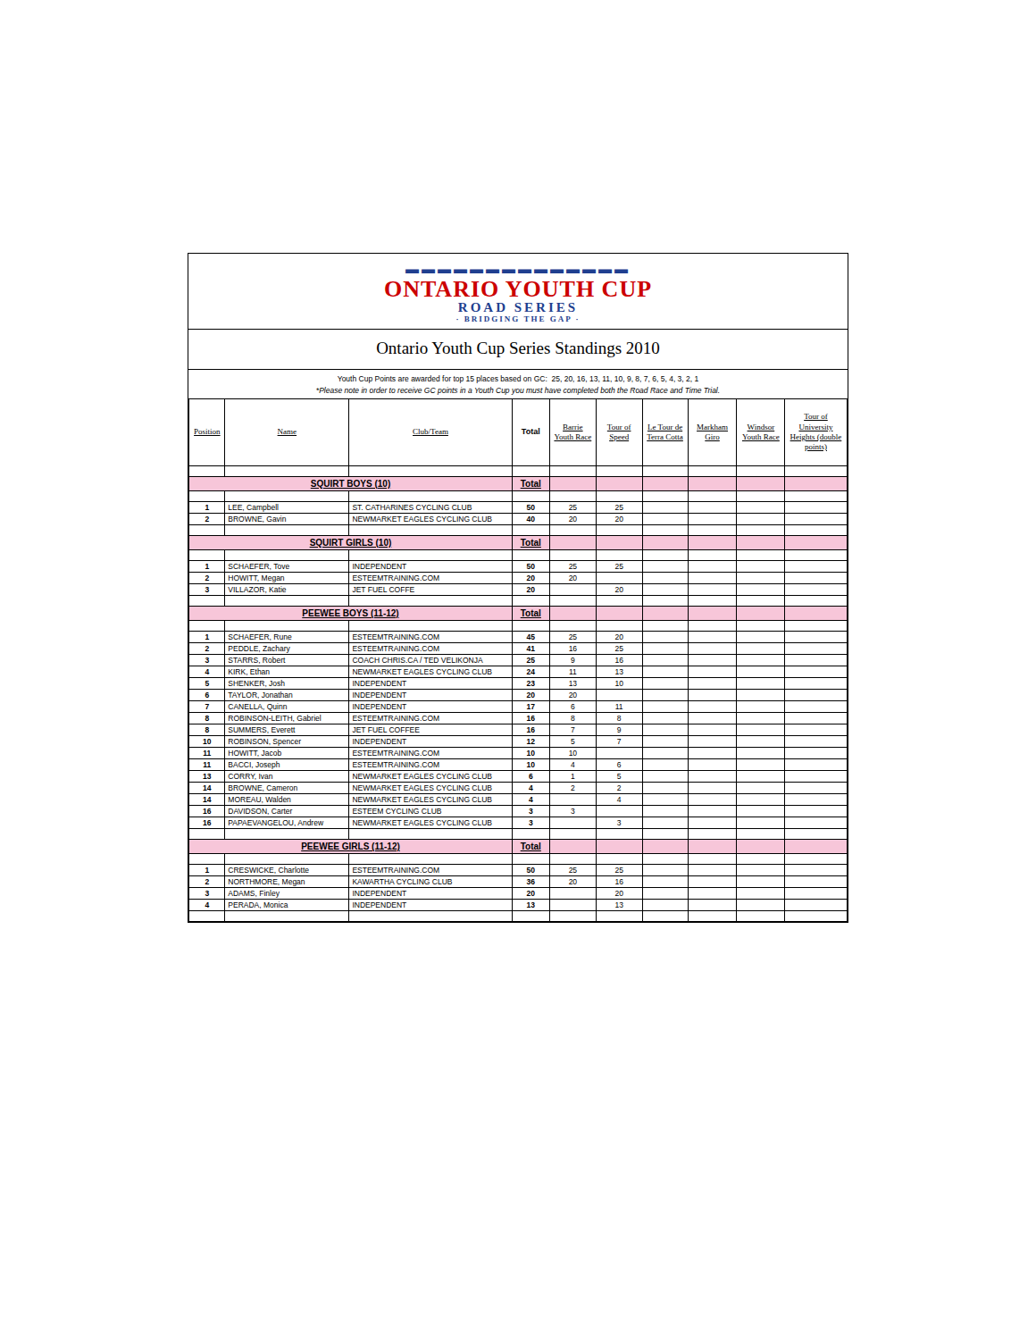▬▬▬▬▬▬▬▬▬▬▬▬▬▬
ONTARIO YOUTH CUP
ROAD SERIES
· BRIDGING THE GAP ·
Ontario Youth Cup Series Standings 2010
Youth Cup Points are awarded for top 15 places based on GC: 25, 20, 16, 13, 11, 10, 9, 8, 7, 6, 5, 4, 3, 2, 1
*Please note in order to receive GC points in a Youth Cup you must have completed both the Road Race and Time Trial.
| Position | Name | Club/Team | Total | Barrie Youth Race | Tour of Speed | Le Tour de Terra Cotta | Markham Giro | Windsor Youth Race | Tour of University Heights (double points) |
| --- | --- | --- | --- | --- | --- | --- | --- | --- | --- |
| SQUIRT BOYS (10) | Total | | | | | | |
| 1 | LEE, Campbell | ST. CATHARINES CYCLING CLUB | 50 | 25 | 25 | | | | |
| 2 | BROWNE, Gavin | NEWMARKET EAGLES CYCLING CLUB | 40 | 20 | 20 | | | | |
| SQUIRT GIRLS (10) | Total | | | | | | |
| 1 | SCHAEFER, Tove | INDEPENDENT | 50 | 25 | 25 | | | | |
| 2 | HOWITT, Megan | ESTEEMTRAINING.COM | 20 | 20 | | | | | |
| 3 | VILLAZOR, Katie | JET FUEL COFFE | 20 | | 20 | | | | |
| PEEWEE BOYS (11-12) | Total | | | | | | |
| 1 | SCHAEFER, Rune | ESTEEMTRAINING.COM | 45 | 25 | 20 | | | | |
| 2 | PEDDLE, Zachary | ESTEEMTRAINING.COM | 41 | 16 | 25 | | | | |
| 3 | STARRS, Robert | COACH CHRIS.CA / TED VELIKONJA | 25 | 9 | 16 | | | | |
| 4 | KIRK, Ethan | NEWMARKET EAGLES CYCLING CLUB | 24 | 11 | 13 | | | | |
| 5 | SHENKER, Josh | INDEPENDENT | 23 | 13 | 10 | | | | |
| 6 | TAYLOR, Jonathan | INDEPENDENT | 20 | 20 | | | | | |
| 7 | CANELLA, Quinn | INDEPENDENT | 17 | 6 | 11 | | | | |
| 8 | ROBINSON-LEITH, Gabriel | ESTEEMTRAINING.COM | 16 | 8 | 8 | | | | |
| 8 | SUMMERS, Everett | JET FUEL COFFEE | 16 | 7 | 9 | | | | |
| 10 | ROBINSON, Spencer | INDEPENDENT | 12 | 5 | 7 | | | | |
| 11 | HOWITT, Jacob | ESTEEMTRAINING.COM | 10 | 10 | | | | | |
| 11 | BACCI, Joseph | ESTEEMTRAINING.COM | 10 | 4 | 6 | | | | |
| 13 | CORRY, Ivan | NEWMARKET EAGLES CYCLING CLUB | 6 | 1 | 5 | | | | |
| 14 | BROWNE, Cameron | NEWMARKET EAGLES CYCLING CLUB | 4 | 2 | 2 | | | | |
| 14 | MOREAU, Walden | NEWMARKET EAGLES CYCLING CLUB | 4 | | 4 | | | | |
| 16 | DAVIDSON, Carter | ESTEEM CYCLING CLUB | 3 | 3 | | | | | |
| 16 | PAPAEVANGELOU, Andrew | NEWMARKET EAGLES CYCLING CLUB | 3 | | 3 | | | | |
| PEEWEE GIRLS (11-12) | Total | | | | | | |
| 1 | CRESWICKE, Charlotte | ESTEEMTRAINING.COM | 50 | 25 | 25 | | | | |
| 2 | NORTHMORE, Megan | KAWARTHA CYCLING CLUB | 36 | 20 | 16 | | | | |
| 3 | ADAMS, Finley | INDEPENDENT | 20 | | 20 | | | | |
| 4 | PERADA, Monica | INDEPENDENT | 13 | | 13 | | | | |